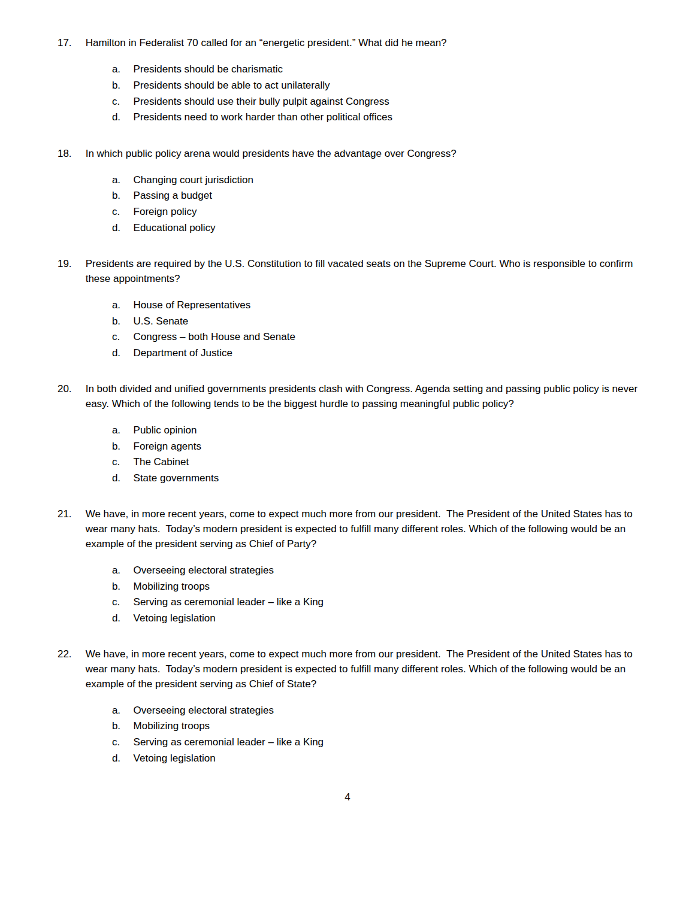Hamilton in Federalist 70 called for an “energetic president.” What did he mean?
Presidents should be charismatic
Presidents should be able to act unilaterally
Presidents should use their bully pulpit against Congress
Presidents need to work harder than other political offices
In which public policy arena would presidents have the advantage over Congress?
Changing court jurisdiction
Passing a budget
Foreign policy
Educational policy
Presidents are required by the U.S. Constitution to fill vacated seats on the Supreme Court. Who is responsible to confirm these appointments?
House of Representatives
U.S. Senate
Congress – both House and Senate
Department of Justice
In both divided and unified governments presidents clash with Congress. Agenda setting and passing public policy is never easy. Which of the following tends to be the biggest hurdle to passing meaningful public policy?
Public opinion
Foreign agents
The Cabinet
State governments
We have, in more recent years, come to expect much more from our president. The President of the United States has to wear many hats. Today’s modern president is expected to fulfill many different roles. Which of the following would be an example of the president serving as Chief of Party?
Overseeing electoral strategies
Mobilizing troops
Serving as ceremonial leader – like a King
Vetoing legislation
We have, in more recent years, come to expect much more from our president. The President of the United States has to wear many hats. Today’s modern president is expected to fulfill many different roles. Which of the following would be an example of the president serving as Chief of State?
Overseeing electoral strategies
Mobilizing troops
Serving as ceremonial leader – like a King
Vetoing legislation
4